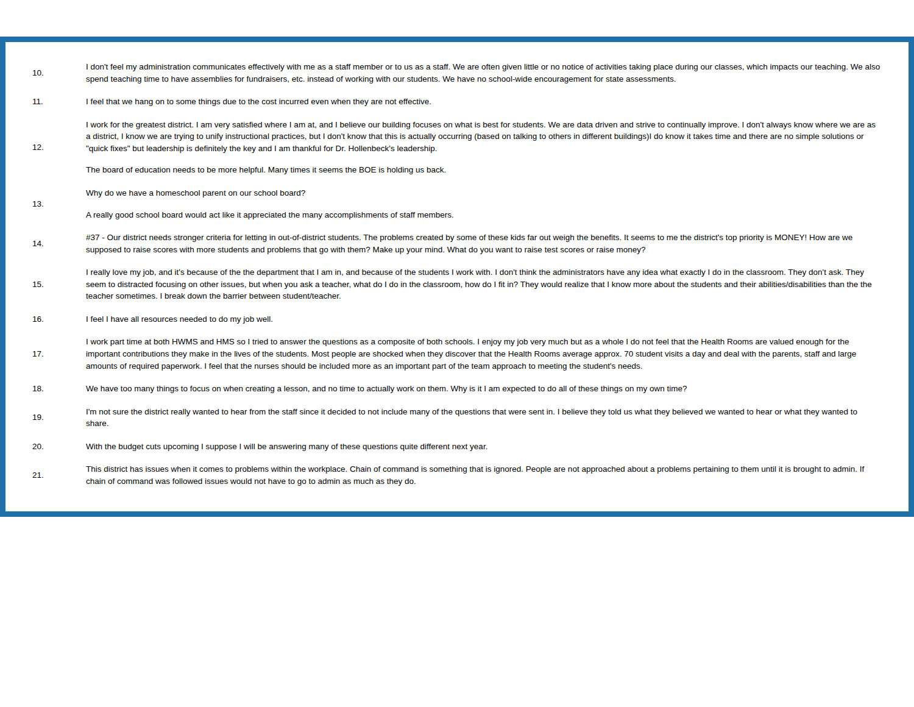| 10. | I don't feel my administration communicates effectively with me as a staff member or to us as a staff. We are often given little or no notice of activities taking place during our classes, which impacts our teaching. We also spend teaching time to have assemblies for fundraisers, etc. instead of working with our students. We have no school-wide encouragement for state assessments. |
| 11. | I feel that we hang on to some things due to the cost incurred even when they are not effective. |
| 12. | I work for the greatest district. I am very satisfied where I am at, and I believe our building focuses on what is best for students. We are data driven and strive to continually improve. I don't always know where we are as a district, I know we are trying to unify instructional practices, but I don't know that this is actually occurring (based on talking to others in different buildings)I do know it takes time and there are no simple solutions or "quick fixes" but leadership is definitely the key and I am thankful for Dr. Hollenbeck's leadership. The board of education needs to be more helpful. Many times it seems the BOE is holding us back. |
| 13. | Why do we have a homeschool parent on our school board? A really good school board would act like it appreciated the many accomplishments of staff members. |
| 14. | #37 - Our district needs stronger criteria for letting in out-of-district students. The problems created by some of these kids far out weigh the benefits. It seems to me the district's top priority is MONEY! How are we supposed to raise scores with more students and problems that go with them? Make up your mind. What do you want to raise test scores or raise money? |
| 15. | I really love my job, and it's because of the the department that I am in, and because of the students I work with. I don't think the administrators have any idea what exactly I do in the classroom. They don't ask. They seem to distracted focusing on other issues, but when you ask a teacher, what do I do in the classroom, how do I fit in? They would realize that I know more about the students and their abilities/disabilities than the the teacher sometimes. I break down the barrier between student/teacher. |
| 16. | I feel I have all resources needed to do my job well. |
| 17. | I work part time at both HWMS and HMS so I tried to answer the questions as a composite of both schools. I enjoy my job very much but as a whole I do not feel that the Health Rooms are valued enough for the important contributions they make in the lives of the students. Most people are shocked when they discover that the Health Rooms average approx. 70 student visits a day and deal with the parents, staff and large amounts of required paperwork. I feel that the nurses should be included more as an important part of the team approach to meeting the student's needs. |
| 18. | We have too many things to focus on when creating a lesson, and no time to actually work on them. Why is it I am expected to do all of these things on my own time? |
| 19. | I'm not sure the district really wanted to hear from the staff since it decided to not include many of the questions that were sent in. I believe they told us what they believed we wanted to hear or what they wanted to share. |
| 20. | With the budget cuts upcoming I suppose I will be answering many of these questions quite different next year. |
| 21. | This district has issues when it comes to problems within the workplace. Chain of command is something that is ignored. People are not approached about a problems pertaining to them until it is brought to admin. If chain of command was followed issues would not have to go to admin as much as they do. |